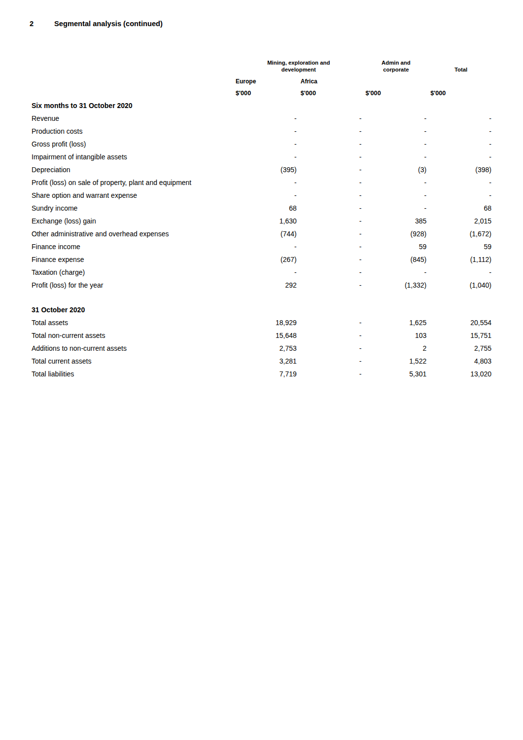2 Segmental analysis (continued)
| | Mining, exploration and development | Admin and corporate | Total |
| | Europe | Africa | | |
| | $'000 | $'000 | $'000 | $'000 |
| Six months to 31 October 2020 | | | | |
| Revenue | - | - | - | - |
| Production costs | - | - | - | - |
| Gross profit (loss) | - | - | - | - |
| Impairment of intangible assets | - | - | - | - |
| Depreciation | (395) | - | (3) | (398) |
| Profit (loss) on sale of property, plant and equipment | - | - | - | - |
| Share option and warrant expense | - | - | - | - |
| Sundry income | 68 | - | - | 68 |
| Exchange (loss) gain | 1,630 | - | 385 | 2,015 |
| Other administrative and overhead expenses | (744) | - | (928) | (1,672) |
| Finance income | - | - | 59 | 59 |
| Finance expense | (267) | - | (845) | (1,112) |
| Taxation (charge) | - | - | - | - |
| Profit (loss) for the year | 292 | - | (1,332) | (1,040) |
| 31 October 2020 | | | | |
| Total assets | 18,929 | - | 1,625 | 20,554 |
| Total non-current assets | 15,648 | - | 103 | 15,751 |
| Additions to non-current assets | 2,753 | - | 2 | 2,755 |
| Total current assets | 3,281 | - | 1,522 | 4,803 |
| Total liabilities | 7,719 | - | 5,301 | 13,020 |